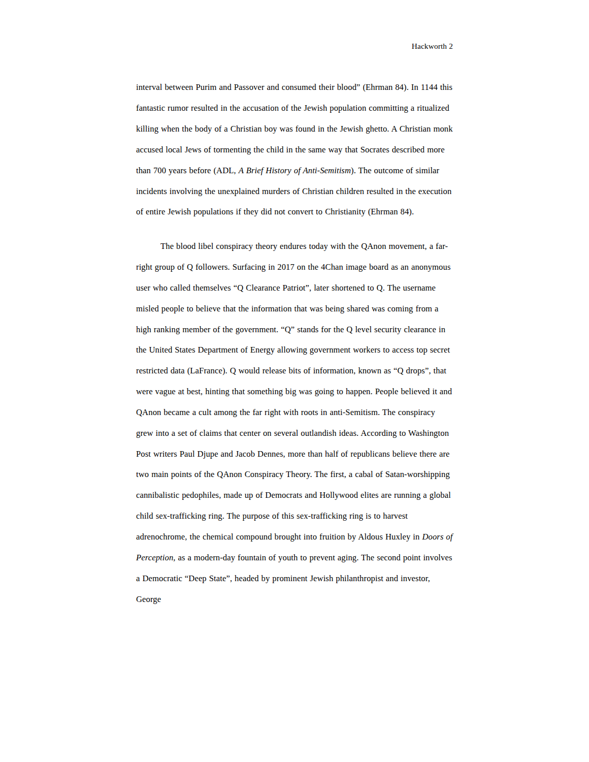Hackworth 2
interval between Purim and Passover and consumed their blood” (Ehrman 84). In 1144 this fantastic rumor resulted in the accusation of the Jewish population committing a ritualized killing when the body of a Christian boy was found in the Jewish ghetto. A Christian monk accused local Jews of tormenting the child in the same way that Socrates described more than 700 years before (ADL, A Brief History of Anti-Semitism). The outcome of similar incidents involving the unexplained murders of Christian children resulted in the execution of entire Jewish populations if they did not convert to Christianity (Ehrman 84).
The blood libel conspiracy theory endures today with the QAnon movement, a far-right group of Q followers. Surfacing in 2017 on the 4Chan image board as an anonymous user who called themselves “Q Clearance Patriot”, later shortened to Q. The username misled people to believe that the information that was being shared was coming from a high ranking member of the government. “Q” stands for the Q level security clearance in the United States Department of Energy allowing government workers to access top secret restricted data (LaFrance). Q would release bits of information, known as “Q drops”, that were vague at best, hinting that something big was going to happen. People believed it and QAnon became a cult among the far right with roots in anti-Semitism. The conspiracy grew into a set of claims that center on several outlandish ideas. According to Washington Post writers Paul Djupe and Jacob Dennes, more than half of republicans believe there are two main points of the QAnon Conspiracy Theory. The first, a cabal of Satan-worshipping cannibalistic pedophiles, made up of Democrats and Hollywood elites are running a global child sex-trafficking ring. The purpose of this sex-trafficking ring is to harvest adrenochrome, the chemical compound brought into fruition by Aldous Huxley in Doors of Perception, as a modern-day fountain of youth to prevent aging. The second point involves a Democratic “Deep State”, headed by prominent Jewish philanthropist and investor, George